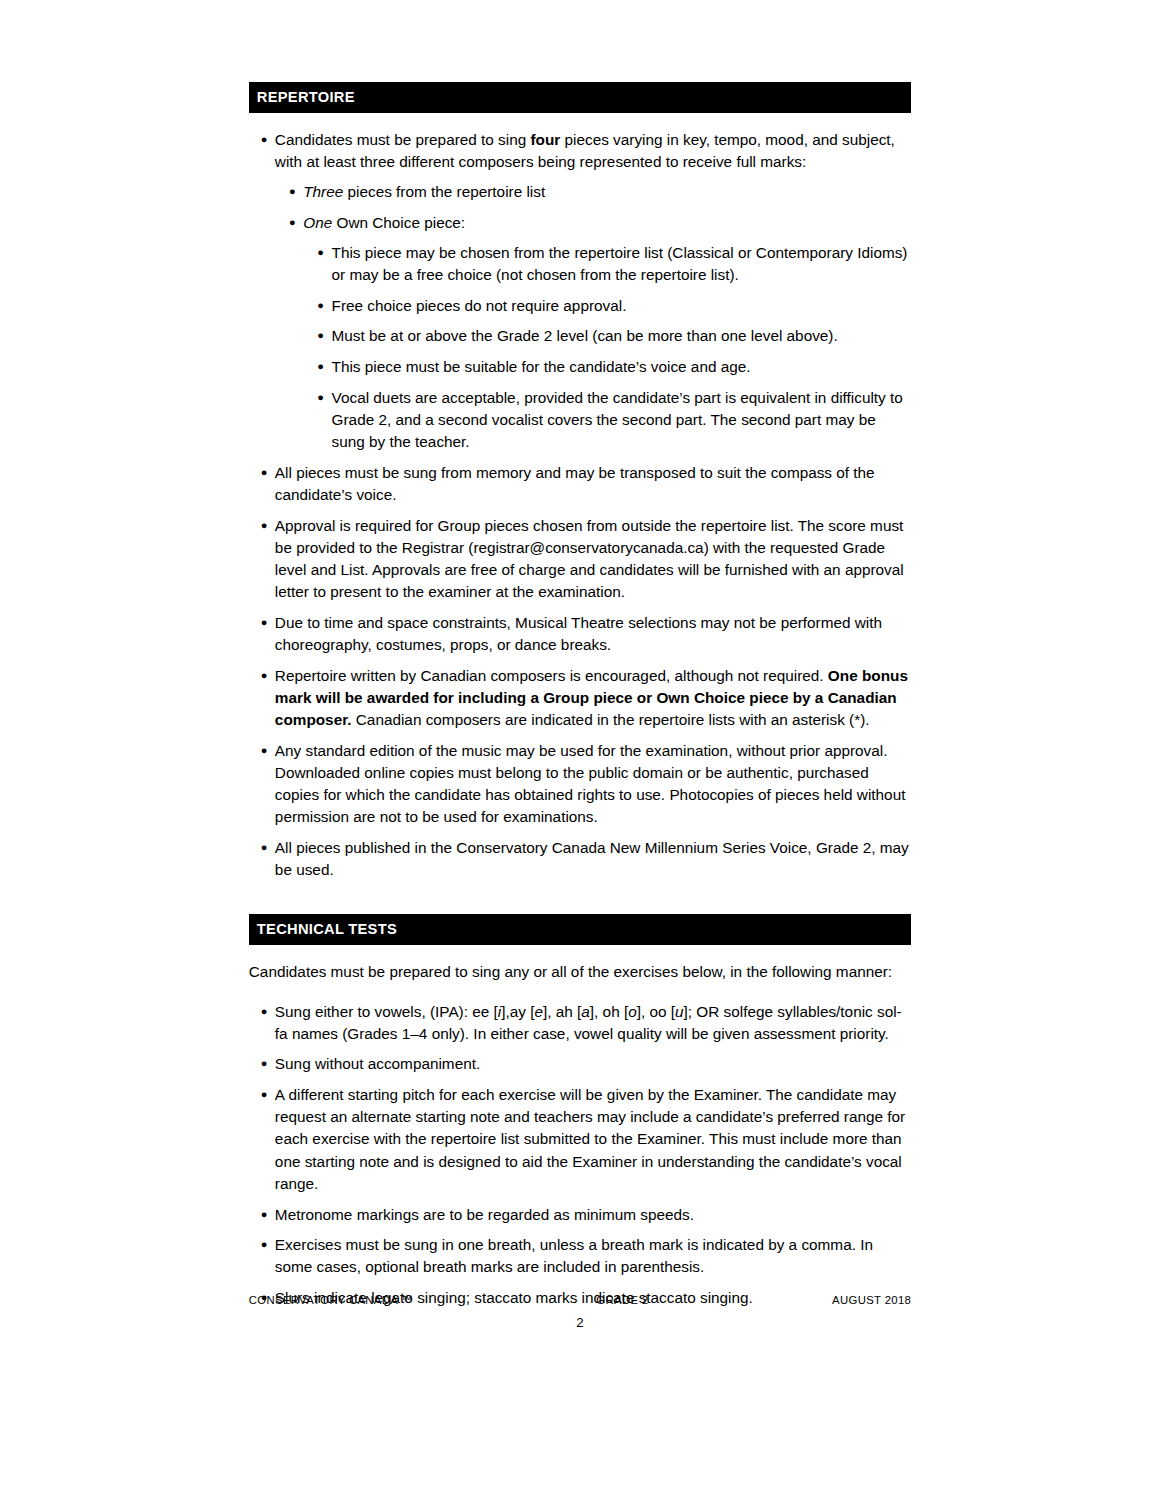Repertoire
Candidates must be prepared to sing four pieces varying in key, tempo, mood, and subject, with at least three different composers being represented to receive full marks:
Three pieces from the repertoire list
One Own Choice piece:
This piece may be chosen from the repertoire list (Classical or Contemporary Idioms) or may be a free choice (not chosen from the repertoire list).
Free choice pieces do not require approval.
Must be at or above the Grade 2 level (can be more than one level above).
This piece must be suitable for the candidate’s voice and age.
Vocal duets are acceptable, provided the candidate’s part is equivalent in difficulty to Grade 2, and a second vocalist covers the second part. The second part may be sung by the teacher.
All pieces must be sung from memory and may be transposed to suit the compass of the candidate’s voice.
Approval is required for Group pieces chosen from outside the repertoire list. The score must be provided to the Registrar (registrar@conservatorycanada.ca) with the requested Grade level and List. Approvals are free of charge and candidates will be furnished with an approval letter to present to the examiner at the examination.
Due to time and space constraints, Musical Theatre selections may not be performed with choreography, costumes, props, or dance breaks.
Repertoire written by Canadian composers is encouraged, although not required. One bonus mark will be awarded for including a Group piece or Own Choice piece by a Canadian composer. Canadian composers are indicated in the repertoire lists with an asterisk (*).
Any standard edition of the music may be used for the examination, without prior approval. Downloaded online copies must belong to the public domain or be authentic, purchased copies for which the candidate has obtained rights to use. Photocopies of pieces held without permission are not to be used for examinations.
All pieces published in the Conservatory Canada New Millennium Series Voice, Grade 2, may be used.
Technical Tests
Candidates must be prepared to sing any or all of the exercises below, in the following manner:
Sung either to vowels, (IPA): ee [i],ay [e], ah [a], oh [o], oo [u]; OR solfege syllables/tonic sol-fa names (Grades 1–4 only). In either case, vowel quality will be given assessment priority.
Sung without accompaniment.
A different starting pitch for each exercise will be given by the Examiner. The candidate may request an alternate starting note and teachers may include a candidate’s preferred range for each exercise with the repertoire list submitted to the Examiner. This must include more than one starting note and is designed to aid the Examiner in understanding the candidate’s vocal range.
Metronome markings are to be regarded as minimum speeds.
Exercises must be sung in one breath, unless a breath mark is indicated by a comma. In some cases, optional breath marks are included in parenthesis.
Slurs indicate legato singing; staccato marks indicate staccato singing.
CONSERVATORY CANADA ™ GRADE 2 AUGUST 2018
2